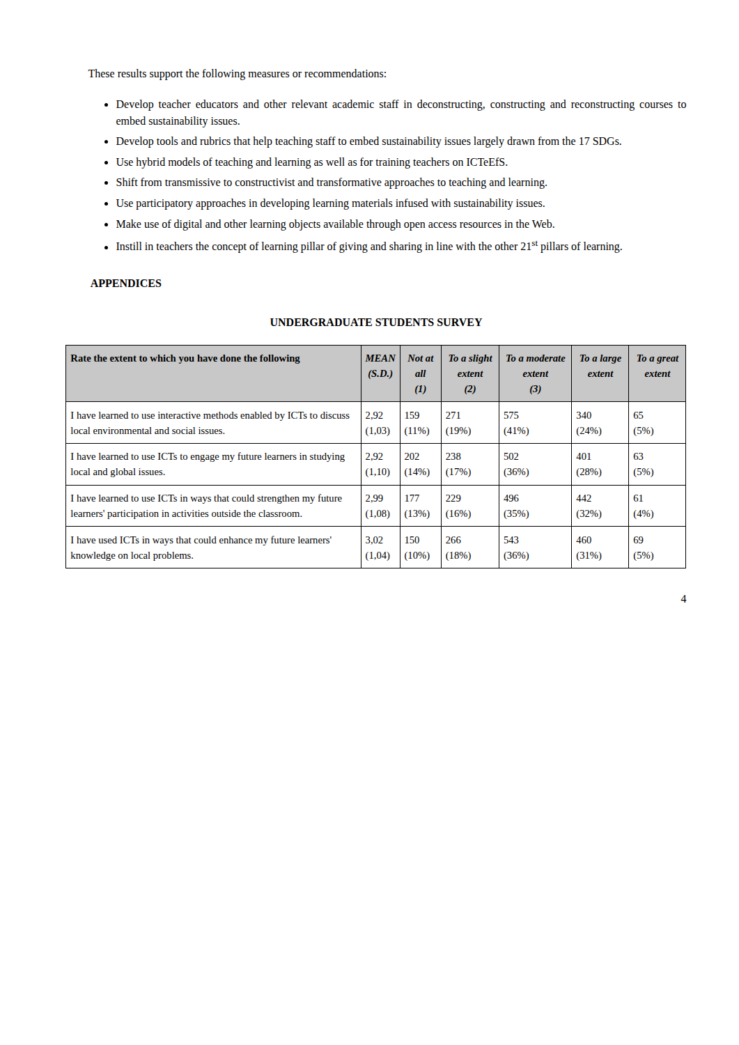These results support the following measures or recommendations:
Develop teacher educators and other relevant academic staff in deconstructing, constructing and reconstructing courses to embed sustainability issues.
Develop tools and rubrics that help teaching staff to embed sustainability issues largely drawn from the 17 SDGs.
Use hybrid models of teaching and learning as well as for training teachers on ICTeEfS.
Shift from transmissive to constructivist and transformative approaches to teaching and learning.
Use participatory approaches in developing learning materials infused with sustainability issues.
Make use of digital and other learning objects available through open access resources in the Web.
Instill in teachers the concept of learning pillar of giving and sharing in line with the other 21st pillars of learning.
APPENDICES
UNDERGRADUATE STUDENTS SURVEY
| Rate the extent to which you have done the following | MEAN (S.D.) | Not at all (1) | To a slight extent (2) | To a moderate extent (3) | To a large extent | To a great extent |
| --- | --- | --- | --- | --- | --- | --- |
| I have learned to use interactive methods enabled by ICTs to discuss local environmental and social issues. | 2,92 (1,03) | 159 (11%) | 271 (19%) | 575 (41%) | 340 (24%) | 65 (5%) |
| I have learned to use ICTs to engage my future learners in studying local and global issues. | 2,92 (1,10) | 202 (14%) | 238 (17%) | 502 (36%) | 401 (28%) | 63 (5%) |
| I have learned to use ICTs in ways that could strengthen my future learners' participation in activities outside the classroom. | 2,99 (1,08) | 177 (13%) | 229 (16%) | 496 (35%) | 442 (32%) | 61 (4%) |
| I have used ICTs in ways that could enhance my future learners' knowledge on local problems. | 3,02 (1,04) | 150 (10%) | 266 (18%) | 543 (36%) | 460 (31%) | 69 (5%) |
4